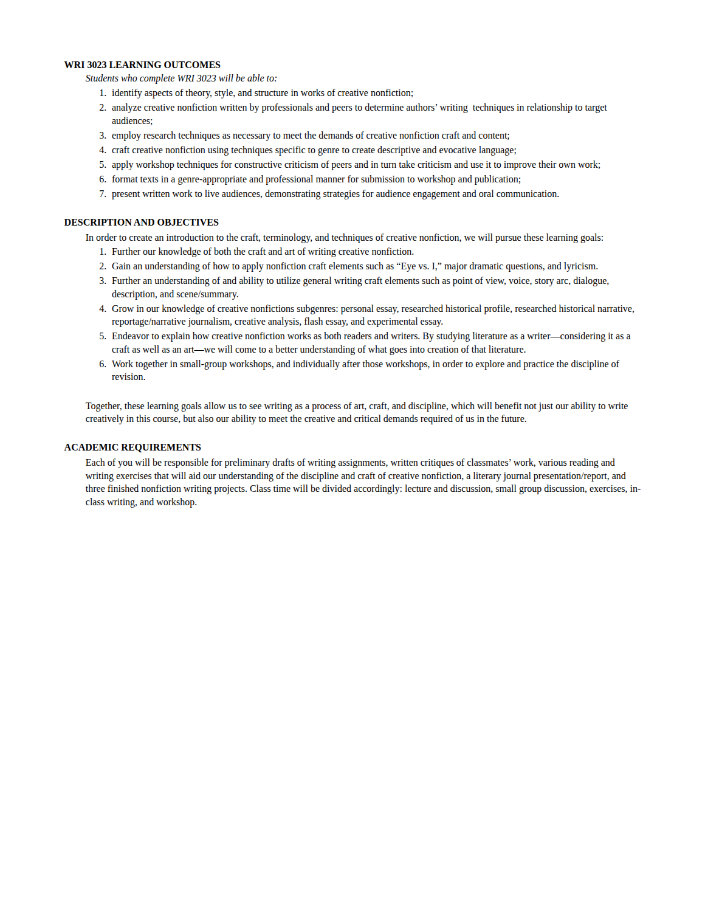WRI 3023 Learning Outcomes
Students who complete WRI 3023 will be able to:
identify aspects of theory, style, and structure in works of creative nonfiction;
analyze creative nonfiction written by professionals and peers to determine authors’ writing techniques in relationship to target audiences;
employ research techniques as necessary to meet the demands of creative nonfiction craft and content;
craft creative nonfiction using techniques specific to genre to create descriptive and evocative language;
apply workshop techniques for constructive criticism of peers and in turn take criticism and use it to improve their own work;
format texts in a genre-appropriate and professional manner for submission to workshop and publication;
present written work to live audiences, demonstrating strategies for audience engagement and oral communication.
Description and Objectives
In order to create an introduction to the craft, terminology, and techniques of creative nonfiction, we will pursue these learning goals:
Further our knowledge of both the craft and art of writing creative nonfiction.
Gain an understanding of how to apply nonfiction craft elements such as “Eye vs. I,” major dramatic questions, and lyricism.
Further an understanding of and ability to utilize general writing craft elements such as point of view, voice, story arc, dialogue, description, and scene/summary.
Grow in our knowledge of creative nonfictions subgenres: personal essay, researched historical profile, researched historical narrative, reportage/narrative journalism, creative analysis, flash essay, and experimental essay.
Endeavor to explain how creative nonfiction works as both readers and writers. By studying literature as a writer—considering it as a craft as well as an art—we will come to a better understanding of what goes into creation of that literature.
Work together in small-group workshops, and individually after those workshops, in order to explore and practice the discipline of revision.
Together, these learning goals allow us to see writing as a process of art, craft, and discipline, which will benefit not just our ability to write creatively in this course, but also our ability to meet the creative and critical demands required of us in the future.
Academic Requirements
Each of you will be responsible for preliminary drafts of writing assignments, written critiques of classmates’ work, various reading and writing exercises that will aid our understanding of the discipline and craft of creative nonfiction, a literary journal presentation/report, and three finished nonfiction writing projects. Class time will be divided accordingly: lecture and discussion, small group discussion, exercises, in-class writing, and workshop.